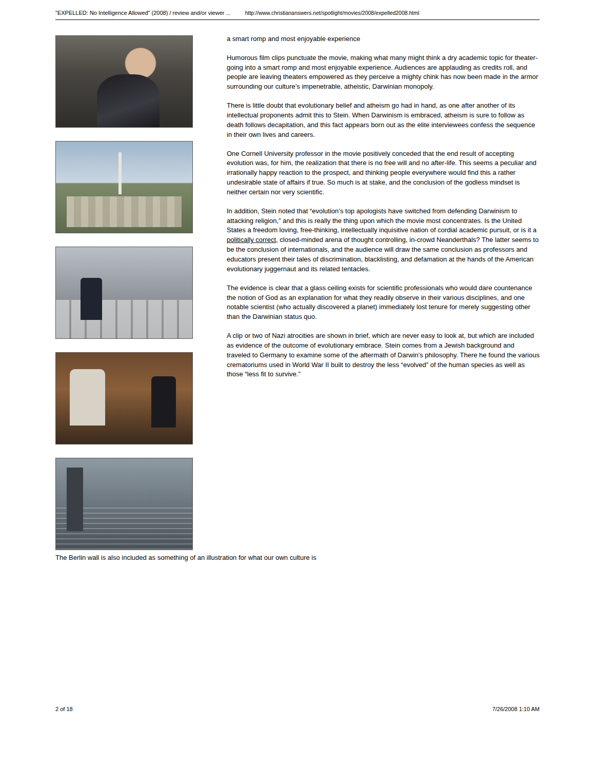"EXPELLED: No Intelligence Allowed" (2008) / review and/or viewer ... http://www.christiananswers.net/spotlight/movies/2008/expelled2008.html
a smart romp and most enjoyable experience
Humorous film clips punctuate the movie, making what many might think a dry academic topic for theater-going into a smart romp and most enjoyable experience. Audiences are applauding as credits roll, and people are leaving theaters empowered as they perceive a mighty chink has now been made in the armor surrounding our culture’s impenetrable, atheistic, Darwinian monopoly.
There is little doubt that evolutionary belief and atheism go had in hand, as one after another of its intellectual proponents admit this to Stein. When Darwinism is embraced, atheism is sure to follow as death follows decapitation, and this fact appears born out as the elite interviewees confess the sequence in their own lives and careers.
One Cornell University professor in the movie positively conceded that the end result of accepting evolution was, for him, the realization that there is no free will and no after-life. This seems a peculiar and irrationally happy reaction to the prospect, and thinking people everywhere would find this a rather undesirable state of affairs if true. So much is at stake, and the conclusion of the godless mindset is neither certain nor very scientific.
In addition, Stein noted that “evolution’s top apologists have switched from defending Darwinism to attacking religion,” and this is really the thing upon which the movie most concentrates. Is the United States a freedom loving, free-thinking, intellectually inquisitive nation of cordial academic pursuit, or is it a politically correct, closed-minded arena of thought controlling, in-crowd Neanderthals? The latter seems to be the conclusion of internationals, and the audience will draw the same conclusion as professors and educators present their tales of discrimination, blacklisting, and defamation at the hands of the American evolutionary juggernaut and its related tentacles.
The evidence is clear that a glass ceiling exists for scientific professionals who would dare countenance the notion of God as an explanation for what they readily observe in their various disciplines, and one notable scientist (who actually discovered a planet) immediately lost tenure for merely suggesting other than the Darwinian status quo.
A clip or two of Nazi atrocities are shown in brief, which are never easy to look at, but which are included as evidence of the outcome of evolutionary embrace. Stein comes from a Jewish background and traveled to Germany to examine some of the aftermath of Darwin’s philosophy. There he found the various crematoriums used in World War II built to destroy the less “evolved” of the human species as well as those “less fit to survive.”
The Berlin wall is also included as something of an illustration for what our own culture is
2 of 18 7/26/2008 1:10 AM